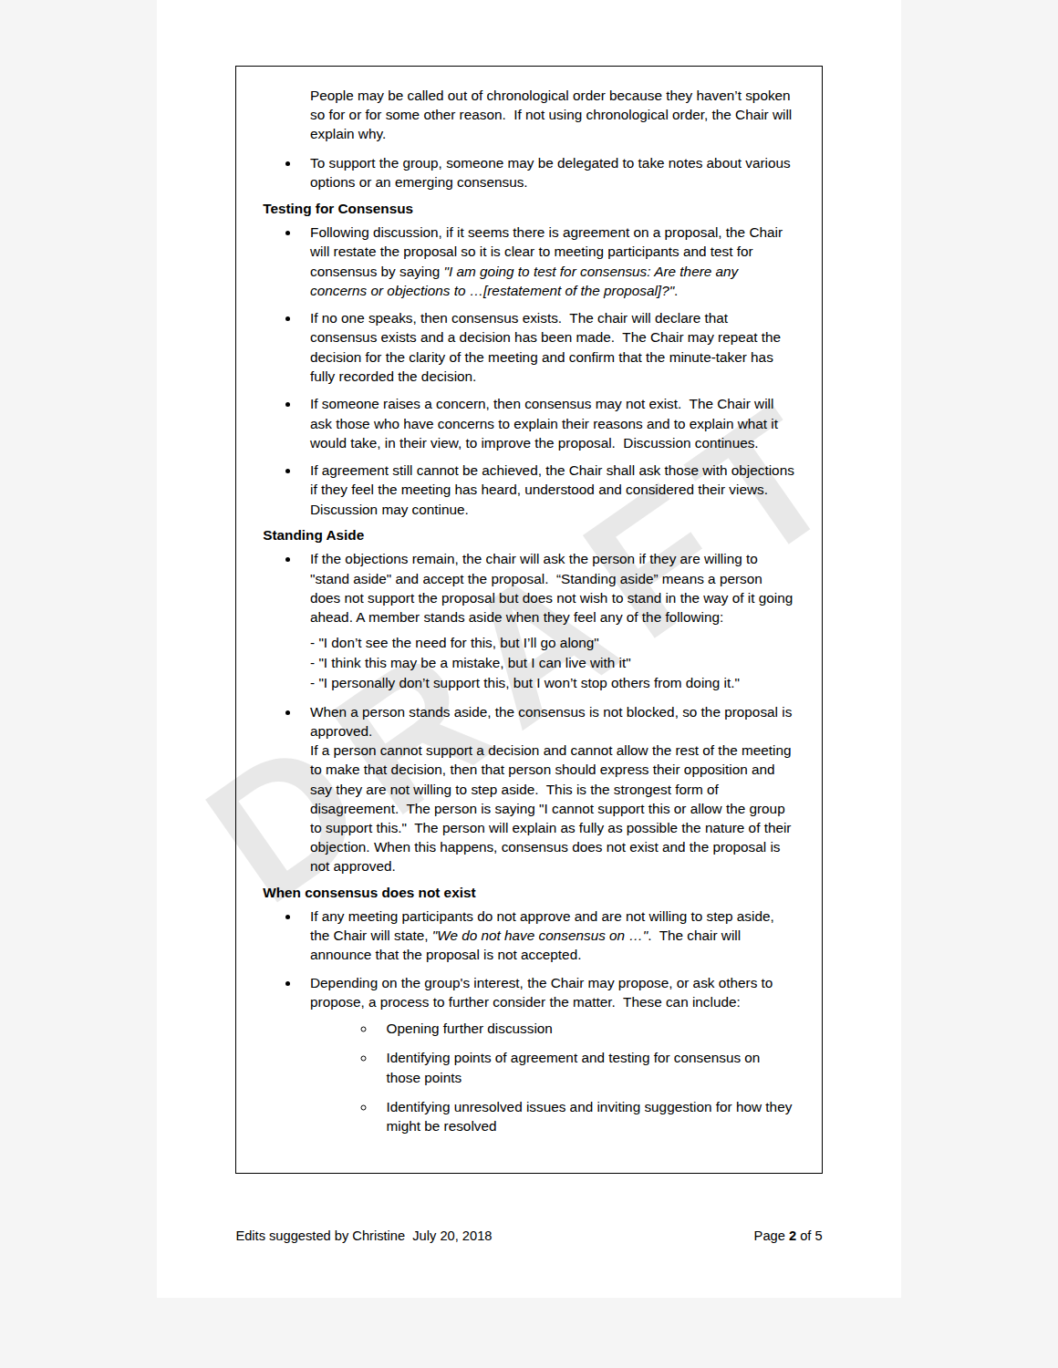DRAFT
People may be called out of chronological order because they haven’t spoken so for or for some other reason. If not using chronological order, the Chair will explain why.
To support the group, someone may be delegated to take notes about various options or an emerging consensus.
Testing for Consensus
Following discussion, if it seems there is agreement on a proposal, the Chair will restate the proposal so it is clear to meeting participants and test for consensus by saying "I am going to test for consensus: Are there any concerns or objections to …[restatement of the proposal]?".
If no one speaks, then consensus exists. The chair will declare that consensus exists and a decision has been made. The Chair may repeat the decision for the clarity of the meeting and confirm that the minute-taker has fully recorded the decision.
If someone raises a concern, then consensus may not exist. The Chair will ask those who have concerns to explain their reasons and to explain what it would take, in their view, to improve the proposal. Discussion continues.
If agreement still cannot be achieved, the Chair shall ask those with objections if they feel the meeting has heard, understood and considered their views. Discussion may continue.
Standing Aside
If the objections remain, the chair will ask the person if they are willing to "stand aside" and accept the proposal. “Standing aside” means a person does not support the proposal but does not wish to stand in the way of it going ahead. A member stands aside when they feel any of the following:
- "I don’t see the need for this, but I’ll go along"
- "I think this may be a mistake, but I can live with it"
- "I personally don’t support this, but I won’t stop others from doing it."
When a person stands aside, the consensus is not blocked, so the proposal is approved.
If a person cannot support a decision and cannot allow the rest of the meeting to make that decision, then that person should express their opposition and say they are not willing to step aside. This is the strongest form of disagreement. The person is saying "I cannot support this or allow the group to support this." The person will explain as fully as possible the nature of their objection. When this happens, consensus does not exist and the proposal is not approved.
When consensus does not exist
If any meeting participants do not approve and are not willing to step aside, the Chair will state, "We do not have consensus on …". The chair will announce that the proposal is not accepted.
Depending on the group's interest, the Chair may propose, or ask others to propose, a process to further consider the matter. These can include:
Opening further discussion
Identifying points of agreement and testing for consensus on those points
Identifying unresolved issues and inviting suggestion for how they might be resolved
Edits suggested by Christine July 20, 2018 Page 2 of 5